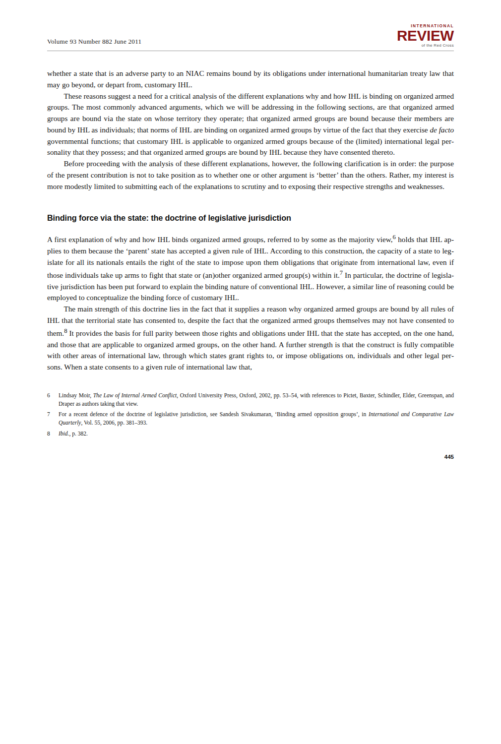Volume 93 Number 882 June 2011
INTERNATIONAL REVIEW of the Red Cross
whether a state that is an adverse party to an NIAC remains bound by its obligations under international humanitarian treaty law that may go beyond, or depart from, customary IHL.
These reasons suggest a need for a critical analysis of the different explanations why and how IHL is binding on organized armed groups. The most commonly advanced arguments, which we will be addressing in the following sections, are that organized armed groups are bound via the state on whose territory they operate; that organized armed groups are bound because their members are bound by IHL as individuals; that norms of IHL are binding on organized armed groups by virtue of the fact that they exercise de facto governmental functions; that customary IHL is applicable to organized armed groups because of the (limited) international legal personality that they possess; and that organized armed groups are bound by IHL because they have consented thereto.
Before proceeding with the analysis of these different explanations, however, the following clarification is in order: the purpose of the present contribution is not to take position as to whether one or other argument is ‘better’ than the others. Rather, my interest is more modestly limited to submitting each of the explanations to scrutiny and to exposing their respective strengths and weaknesses.
Binding force via the state: the doctrine of legislative jurisdiction
A first explanation of why and how IHL binds organized armed groups, referred to by some as the majority view,6 holds that IHL applies to them because the ‘parent’ state has accepted a given rule of IHL. According to this construction, the capacity of a state to legislate for all its nationals entails the right of the state to impose upon them obligations that originate from international law, even if those individuals take up arms to fight that state or (an)other organized armed group(s) within it.7 In particular, the doctrine of legislative jurisdiction has been put forward to explain the binding nature of conventional IHL. However, a similar line of reasoning could be employed to conceptualize the binding force of customary IHL.
The main strength of this doctrine lies in the fact that it supplies a reason why organized armed groups are bound by all rules of IHL that the territorial state has consented to, despite the fact that the organized armed groups themselves may not have consented to them.8 It provides the basis for full parity between those rights and obligations under IHL that the state has accepted, on the one hand, and those that are applicable to organized armed groups, on the other hand. A further strength is that the construct is fully compatible with other areas of international law, through which states grant rights to, or impose obligations on, individuals and other legal persons. When a state consents to a given rule of international law that,
6 Lindsay Moir, The Law of Internal Armed Conflict, Oxford University Press, Oxford, 2002, pp. 53–54, with references to Pictet, Baxter, Schindler, Elder, Greenspan, and Draper as authors taking that view.
7 For a recent defence of the doctrine of legislative jurisdiction, see Sandesh Sivakumaran, ‘Binding armed opposition groups’, in International and Comparative Law Quarterly, Vol. 55, 2006, pp. 381–393.
8 Ibid., p. 382.
445